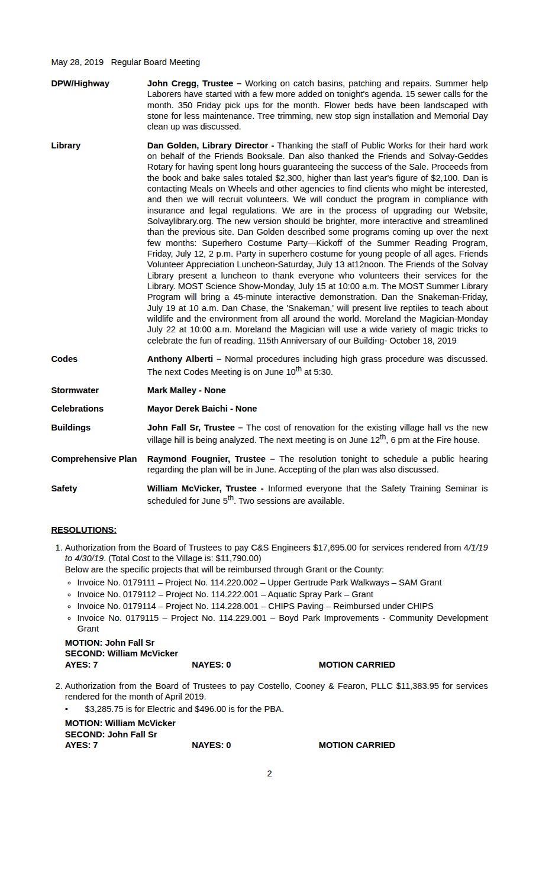May 28, 2019 Regular Board Meeting
| DPW/Highway | John Cregg, Trustee – Working on catch basins, patching and repairs. Summer help Laborers have started with a few more added on tonight's agenda. 15 sewer calls for the month. 350 Friday pick ups for the month. Flower beds have been landscaped with stone for less maintenance. Tree trimming, new stop sign installation and Memorial Day clean up was discussed. |
| Library | Dan Golden, Library Director - Thanking the staff of Public Works for their hard work on behalf of the Friends Booksale. Dan also thanked the Friends and Solvay-Geddes Rotary for having spent long hours guaranteeing the success of the Sale. Proceeds from the book and bake sales totaled $2,300, higher than last year's figure of $2,100. Dan is contacting Meals on Wheels and other agencies to find clients who might be interested, and then we will recruit volunteers. We will conduct the program in compliance with insurance and legal regulations. We are in the process of upgrading our Website, Solvaylibrary.org. The new version should be brighter, more interactive and streamlined than the previous site. Dan Golden described some programs coming up over the next few months: Superhero Costume Party—Kickoff of the Summer Reading Program, Friday, July 12, 2 p.m. Party in superhero costume for young people of all ages. Friends Volunteer Appreciation Luncheon-Saturday, July 13 at12noon. The Friends of the Solvay Library present a luncheon to thank everyone who volunteers their services for the Library. MOST Science Show-Monday, July 15 at 10:00 a.m. The MOST Summer Library Program will bring a 45-minute interactive demonstration. Dan the Snakeman-Friday, July 19 at 10 a.m. Dan Chase, the 'Snakeman,' will present live reptiles to teach about wildlife and the environment from all around the world. Moreland the Magician-Monday July 22 at 10:00 a.m. Moreland the Magician will use a wide variety of magic tricks to celebrate the fun of reading. 115th Anniversary of our Building- October 18, 2019 |
| Codes | Anthony Alberti – Normal procedures including high grass procedure was discussed. The next Codes Meeting is on June 10 th at 5:30. |
| Stormwater | Mark Malley - None |
| Celebrations | Mayor Derek Baichi - None |
| Buildings | John Fall Sr, Trustee – The cost of renovation for the existing village hall vs the new village hill is being analyzed. The next meeting is on June 12 th , 6 pm at the Fire house. |
| Comprehensive Plan | Raymond Fougnier, Trustee – The resolution tonight to schedule a public hearing regarding the plan will be in June. Accepting of the plan was also discussed. |
| Safety | William McVicker, Trustee - Informed everyone that the Safety Training Seminar is scheduled for June 5 th . Two sessions are available. |
RESOLUTIONS:
Authorization from the Board of Trustees to pay C&S Engineers $17,695.00 for services rendered from 4/1/19 to 4/30/19. (Total Cost to the Village is: $11,790.00)
Below are the specific projects that will be reimbursed through Grant or the County:
Invoice No. 0179111 – Project No. 114.220.002 – Upper Gertrude Park Walkways – SAM Grant
Invoice No. 0179112 – Project No. 114.222.001 – Aquatic Spray Park – Grant
Invoice No. 0179114 – Project No. 114.228.001 – CHIPS Paving – Reimbursed under CHIPS
Invoice No. 0179115 – Project No. 114.229.001 – Boyd Park Improvements - Community Development Grant
MOTION: John Fall Sr
SECOND: William McVicker
AYES: 7 NAYES: 0 MOTION CARRIED
Authorization from the Board of Trustees to pay Costello, Cooney & Fearon, PLLC $11,383.95 for services rendered for the month of April 2019.
• $3,285.75 is for Electric and $496.00 is for the PBA.
MOTION: William McVicker
SECOND: John Fall Sr
AYES: 7 NAYES: 0 MOTION CARRIED
2